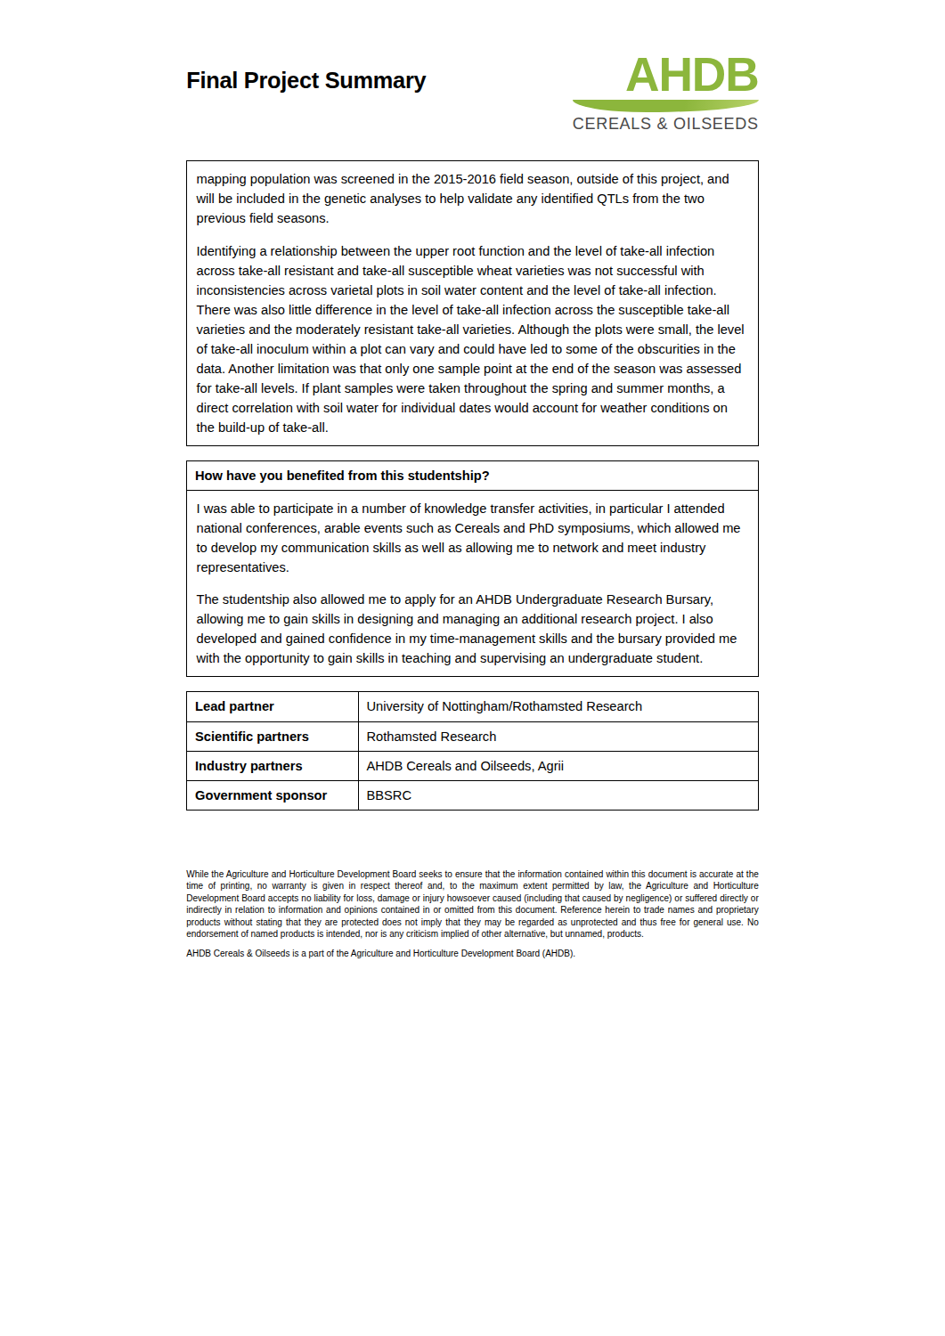Final Project Summary
AHDB
CEREALS & OILSEEDS
mapping population was screened in the 2015-2016 field season, outside of this project, and will be included in the genetic analyses to help validate any identified QTLs from the two previous field seasons.
Identifying a relationship between the upper root function and the level of take-all infection across take-all resistant and take-all susceptible wheat varieties was not successful with inconsistencies across varietal plots in soil water content and the level of take-all infection. There was also little difference in the level of take-all infection across the susceptible take-all varieties and the moderately resistant take-all varieties. Although the plots were small, the level of take-all inoculum within a plot can vary and could have led to some of the obscurities in the data. Another limitation was that only one sample point at the end of the season was assessed for take-all levels. If plant samples were taken throughout the spring and summer months, a direct correlation with soil water for individual dates would account for weather conditions on the build-up of take-all.
How have you benefited from this studentship?
I was able to participate in a number of knowledge transfer activities, in particular I attended national conferences, arable events such as Cereals and PhD symposiums, which allowed me to develop my communication skills as well as allowing me to network and meet industry representatives.
The studentship also allowed me to apply for an AHDB Undergraduate Research Bursary, allowing me to gain skills in designing and managing an additional research project. I also developed and gained confidence in my time-management skills and the bursary provided me with the opportunity to gain skills in teaching and supervising an undergraduate student.
| Lead partner | University of Nottingham/Rothamsted Research |
| Scientific partners | Rothamsted Research |
| Industry partners | AHDB Cereals and Oilseeds, Agrii |
| Government sponsor | BBSRC |
While the Agriculture and Horticulture Development Board seeks to ensure that the information contained within this document is accurate at the time of printing, no warranty is given in respect thereof and, to the maximum extent permitted by law, the Agriculture and Horticulture Development Board accepts no liability for loss, damage or injury howsoever caused (including that caused by negligence) or suffered directly or indirectly in relation to information and opinions contained in or omitted from this document. Reference herein to trade names and proprietary products without stating that they are protected does not imply that they may be regarded as unprotected and thus free for general use. No endorsement of named products is intended, nor is any criticism implied of other alternative, but unnamed, products.
AHDB Cereals & Oilseeds is a part of the Agriculture and Horticulture Development Board (AHDB).